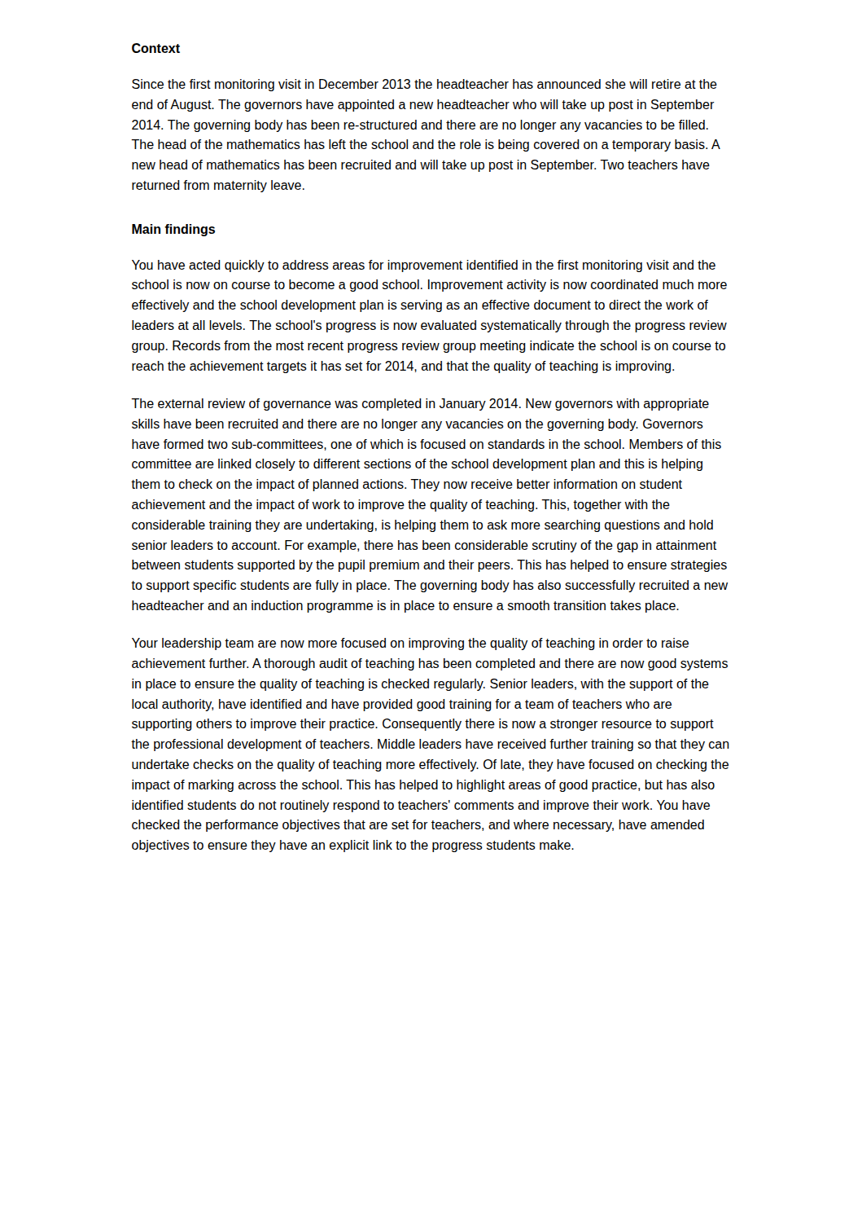Context
Since the first monitoring visit in December 2013 the headteacher has announced she will retire at the end of August. The governors have appointed a new headteacher who will take up post in September 2014. The governing body has been re-structured and there are no longer any vacancies to be filled. The head of the mathematics has left the school and the role is being covered on a temporary basis. A new head of mathematics has been recruited and will take up post in September. Two teachers have returned from maternity leave.
Main findings
You have acted quickly to address areas for improvement identified in the first monitoring visit and the school is now on course to become a good school. Improvement activity is now coordinated much more effectively and the school development plan is serving as an effective document to direct the work of leaders at all levels. The school's progress is now evaluated systematically through the progress review group. Records from the most recent progress review group meeting indicate the school is on course to reach the achievement targets it has set for 2014, and that the quality of teaching is improving.
The external review of governance was completed in January 2014. New governors with appropriate skills have been recruited and there are no longer any vacancies on the governing body. Governors have formed two sub-committees, one of which is focused on standards in the school. Members of this committee are linked closely to different sections of the school development plan and this is helping them to check on the impact of planned actions. They now receive better information on student achievement and the impact of work to improve the quality of teaching. This, together with the considerable training they are undertaking, is helping them to ask more searching questions and hold senior leaders to account. For example, there has been considerable scrutiny of the gap in attainment between students supported by the pupil premium and their peers. This has helped to ensure strategies to support specific students are fully in place. The governing body has also successfully recruited a new headteacher and an induction programme is in place to ensure a smooth transition takes place.
Your leadership team are now more focused on improving the quality of teaching in order to raise achievement further. A thorough audit of teaching has been completed and there are now good systems in place to ensure the quality of teaching is checked regularly. Senior leaders, with the support of the local authority, have identified and have provided good training for a team of teachers who are supporting others to improve their practice. Consequently there is now a stronger resource to support the professional development of teachers. Middle leaders have received further training so that they can undertake checks on the quality of teaching more effectively. Of late, they have focused on checking the impact of marking across the school. This has helped to highlight areas of good practice, but has also identified students do not routinely respond to teachers' comments and improve their work. You have checked the performance objectives that are set for teachers, and where necessary, have amended objectives to ensure they have an explicit link to the progress students make.